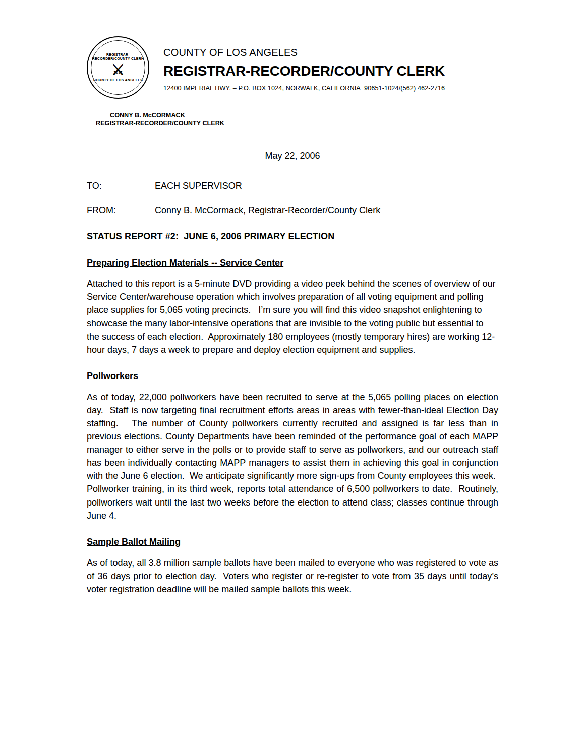REGISTRAR-RECORDER/COUNTY CLERK ⚔ COUNTY OF LOS ANGELES
COUNTY OF LOS ANGELES
REGISTRAR-RECORDER/COUNTY CLERK
12400 IMPERIAL HWY. – P.O. BOX 1024, NORWALK, CALIFORNIA 90651-1024/(562) 462-2716
CONNY B. McCORMACK
REGISTRAR-RECORDER/COUNTY CLERK
May 22, 2006
TO:
EACH SUPERVISOR
FROM:
Conny B. McCormack, Registrar-Recorder/County Clerk
STATUS REPORT #2: JUNE 6, 2006 PRIMARY ELECTION
Preparing Election Materials -- Service Center
Attached to this report is a 5-minute DVD providing a video peek behind the scenes of overview of our Service Center/warehouse operation which involves preparation of all voting equipment and polling place supplies for 5,065 voting precincts. I’m sure you will find this video snapshot enlightening to showcase the many labor-intensive operations that are invisible to the voting public but essential to the success of each election. Approximately 180 employees (mostly temporary hires) are working 12-hour days, 7 days a week to prepare and deploy election equipment and supplies.
Pollworkers
As of today, 22,000 pollworkers have been recruited to serve at the 5,065 polling places on election day. Staff is now targeting final recruitment efforts areas in areas with fewer-than-ideal Election Day staffing. The number of County pollworkers currently recruited and assigned is far less than in previous elections. County Departments have been reminded of the performance goal of each MAPP manager to either serve in the polls or to provide staff to serve as pollworkers, and our outreach staff has been individually contacting MAPP managers to assist them in achieving this goal in conjunction with the June 6 election. We anticipate significantly more sign-ups from County employees this week. Pollworker training, in its third week, reports total attendance of 6,500 pollworkers to date. Routinely, pollworkers wait until the last two weeks before the election to attend class; classes continue through June 4.
Sample Ballot Mailing
As of today, all 3.8 million sample ballots have been mailed to everyone who was registered to vote as of 36 days prior to election day. Voters who register or re-register to vote from 35 days until today’s voter registration deadline will be mailed sample ballots this week.